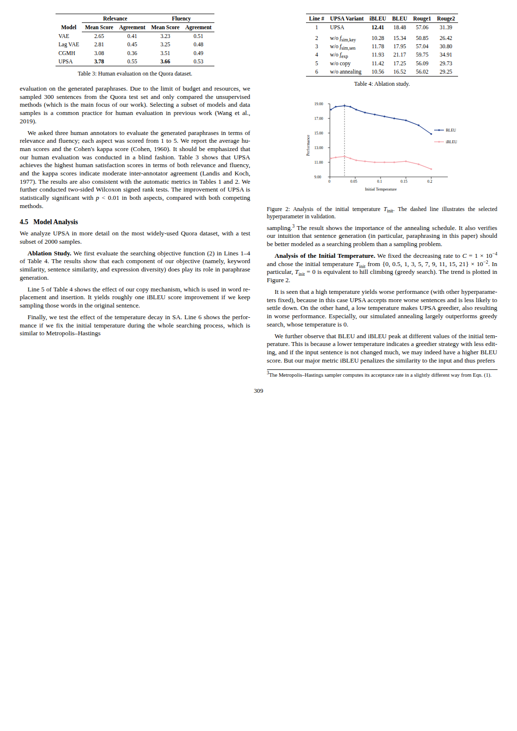| Model | Relevance | Fluency |
| --- | --- | --- |
| Mean Score | Agreement | Mean Score | Agreement |
| VAE | 2.65 | 0.41 | 3.23 | 0.51 |
| Lag VAE | 2.81 | 0.45 | 3.25 | 0.48 |
| CGMH | 3.08 | 0.36 | 3.51 | 0.49 |
| UPSA | 3.78 | 0.55 | 3.66 | 0.53 |
Table 3: Human evaluation on the Quora dataset.
evaluation on the generated paraphrases. Due to the limit of budget and resources, we sampled 300 sentences from the Quora test set and only compared the unsupervised methods (which is the main focus of our work). Selecting a subset of models and data samples is a common practice for human evaluation in previous work (Wang et al., 2019).
We asked three human annotators to evaluate the generated paraphrases in terms of relevance and fluency; each aspect was scored from 1 to 5. We report the average human scores and the Cohen's kappa score (Cohen, 1960). It should be emphasized that our human evaluation was conducted in a blind fashion. Table 3 shows that UPSA achieves the highest human satisfaction scores in terms of both relevance and fluency, and the kappa scores indicate moderate inter-annotator agreement (Landis and Koch, 1977). The results are also consistent with the automatic metrics in Tables 1 and 2. We further conducted two-sided Wilcoxon signed rank tests. The improvement of UPSA is statistically significant with p < 0.01 in both aspects, compared with both competing methods.
4.5 Model Analysis
We analyze UPSA in more detail on the most widely-used Quora dataset, with a test subset of 2000 samples.
Ablation Study. We first evaluate the searching objective function (2) in Lines 1–4 of Table 4. The results show that each component of our objective (namely, keyword similarity, sentence similarity, and expression diversity) does play its role in paraphrase generation.
Line 5 of Table 4 shows the effect of our copy mechanism, which is used in word replacement and insertion. It yields roughly one iBLEU score improvement if we keep sampling those words in the original sentence.
Finally, we test the effect of the temperature decay in SA. Line 6 shows the performance if we fix the initial temperature during the whole searching process, which is similar to Metropolis–Hastings
| Line # | UPSA Variant | iBLEU | BLEU | Rouge1 | Rouge2 |
| --- | --- | --- | --- | --- | --- |
| 1 | UPSA | 12.41 | 18.48 | 57.06 | 31.39 |
| 2 | w/o f sim,key | 10.28 | 15.34 | 50.85 | 26.42 |
| 3 | w/o f sim,sen | 11.78 | 17.95 | 57.04 | 30.80 |
| 4 | w/o f exp | 11.93 | 21.17 | 59.75 | 34.91 |
| 5 | w/o copy | 11.42 | 17.25 | 56.09 | 29.73 |
| 6 | w/o annealing | 10.56 | 16.52 | 56.02 | 29.25 |
Table 4: Ablation study.
19.00 17.00 15.00 13.00 11.00 9.00 Performance 0 0.05 0.1 0.15 0.2 Initial Temperature BLEU iBLEU
Figure 2: Analysis of the initial temperature Tinit. The dashed line illustrates the selected hyperparameter in validation.
sampling.3 The result shows the importance of the annealing schedule. It also verifies our intuition that sentence generation (in particular, paraphrasing in this paper) should be better modeled as a searching problem than a sampling problem.
Analysis of the Initial Temperature. We fixed the decreasing rate to C = 1 × 10−4 and chose the initial temperature Tinit from {0, 0.5, 1, 3, 5, 7, 9, 11, 15, 21} × 10−2. In particular, Tinit = 0 is equivalent to hill climbing (greedy search). The trend is plotted in Figure 2.
It is seen that a high temperature yields worse performance (with other hyperparameters fixed), because in this case UPSA accepts more worse sentences and is less likely to settle down. On the other hand, a low temperature makes UPSA greedier, also resulting in worse performance. Especially, our simulated annealing largely outperforms greedy search, whose temperature is 0.
We further observe that BLEU and iBLEU peak at different values of the initial temperature. This is because a lower temperature indicates a greedier strategy with less editing, and if the input sentence is not changed much, we may indeed have a higher BLEU score. But our major metric iBLEU penalizes the similarity to the input and thus prefers
3The Metropolis–Hastings sampler computes its acceptance rate in a slightly different way from Eqn. (1).
309